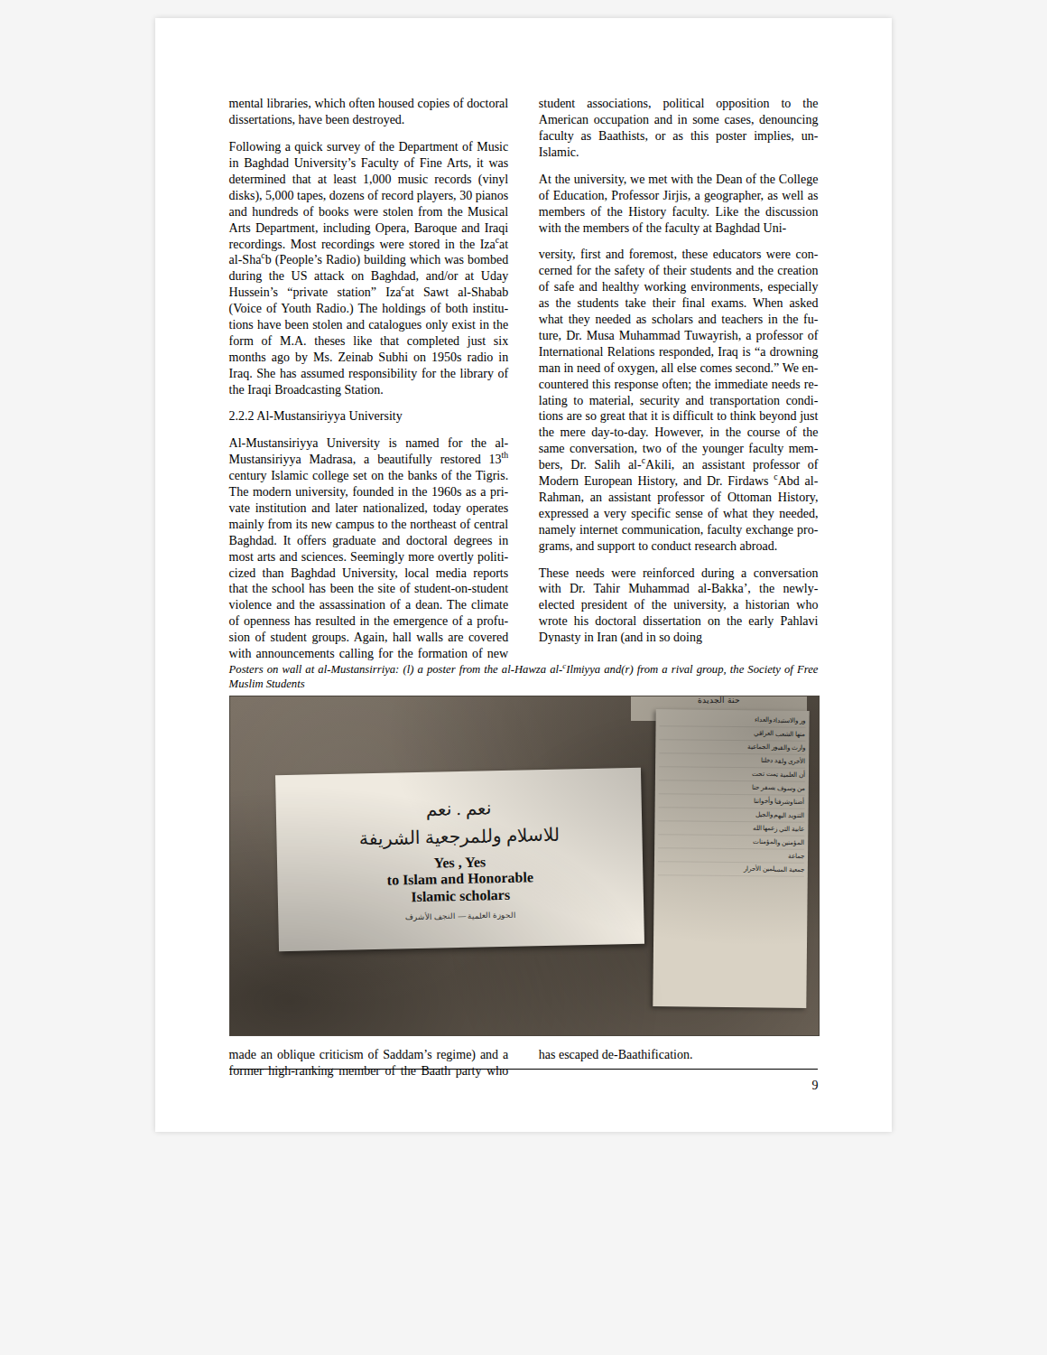mental libraries, which often housed copies of doctoral dissertations, have been destroyed.
Following a quick survey of the Department of Music in Baghdad University’s Faculty of Fine Arts, it was determined that at least 1,000 music records (vinyl disks), 5,000 tapes, dozens of record players, 30 pianos and hundreds of books were stolen from the Musical Arts Department, including Opera, Baroque and Iraqi recordings. Most recordings were stored in the Izacat al-Shacb (People’s Radio) building which was bombed during the US attack on Baghdad, and/or at Uday Hussein’s “private station” Izacat Sawt al-Shabab (Voice of Youth Radio.) The holdings of both institutions have been stolen and catalogues only exist in the form of M.A. theses like that completed just six months ago by Ms. Zeinab Subhi on 1950s radio in Iraq. She has assumed responsibility for the library of the Iraqi Broadcasting Station.
2.2.2 Al-Mustansiriyya University
Al-Mustansiriyya University is named for the al-Mustansiriyya Madrasa, a beautifully restored 13th century Islamic college set on the banks of the Tigris. The modern university, founded in the 1960s as a private institution and later nationalized, today operates mainly from its new campus to the northeast of central Baghdad. It offers graduate and doctoral degrees in most arts and sciences. Seemingly more overtly politicized than Baghdad University, local media reports that the school has been the site of student-on-student violence and the assassination of a dean. The climate of openness has resulted in the emergence of a profusion of student groups. Again, hall walls are covered with announcements calling for the formation of new student associations, political opposition to the American occupation and in some cases, denouncing faculty as Baathists, or as this poster implies, un-Islamic.
At the university, we met with the Dean of the College of Education, Professor Jirjis, a geographer, as well as members of the History faculty. Like the discussion with the members of the faculty at Baghdad Uni-
versity, first and foremost, these educators were concerned for the safety of their students and the creation of safe and healthy working environments, especially as the students take their final exams. When asked what they needed as scholars and teachers in the future, Dr. Musa Muhammad Tuwayrish, a professor of International Relations responded, Iraq is “a drowning man in need of oxygen, all else comes second.” We encountered this response often; the immediate needs relating to material, security and transportation conditions are so great that it is difficult to think beyond just the mere day-to-day. However, in the course of the same conversation, two of the younger faculty members, Dr. Salih al-cAkili, an assistant professor of Modern European History, and Dr. Firdaws cAbd al-Rahman, an assistant professor of Ottoman History, expressed a very specific sense of what they needed, namely internet communication, faculty exchange programs, and support to conduct research abroad.
These needs were reinforced during a conversation with Dr. Tahir Muhammad al-Bakka’, the newly-elected president of the university, a historian who wrote his doctoral dissertation on the early Pahlavi Dynasty in Iran (and in so doing
Posters on wall at al-Mustansirriya: (l) a poster from the al-Hawza al-cIlmiyya and(r) from a rival group, the Society of Free Muslim Students
حنة الجديدة
نعم . نعم
للاسلام وللمرجعية الشريفة
Yes , Yes
to Islam and Honorable
Islamic scholars
الحوزة العلمية — النجف الأشرف
ور والاستبداد والعداء منها الشعب العراقي وارث والقبور الجماعية الأخرى ولقد دخلنا أن العلمية تمت تحت من وسوف يسفر حنا أضنا وشرفنا وأخواننا التنويد اليهم والجيل عابية التي زعمها الله المؤمنين والمؤمنات جماعة جمعية المسلمين الأحرار
made an oblique criticism of Saddam’s regime) and a former high-ranking member of the Baath party who has escaped de-Baathification.
9